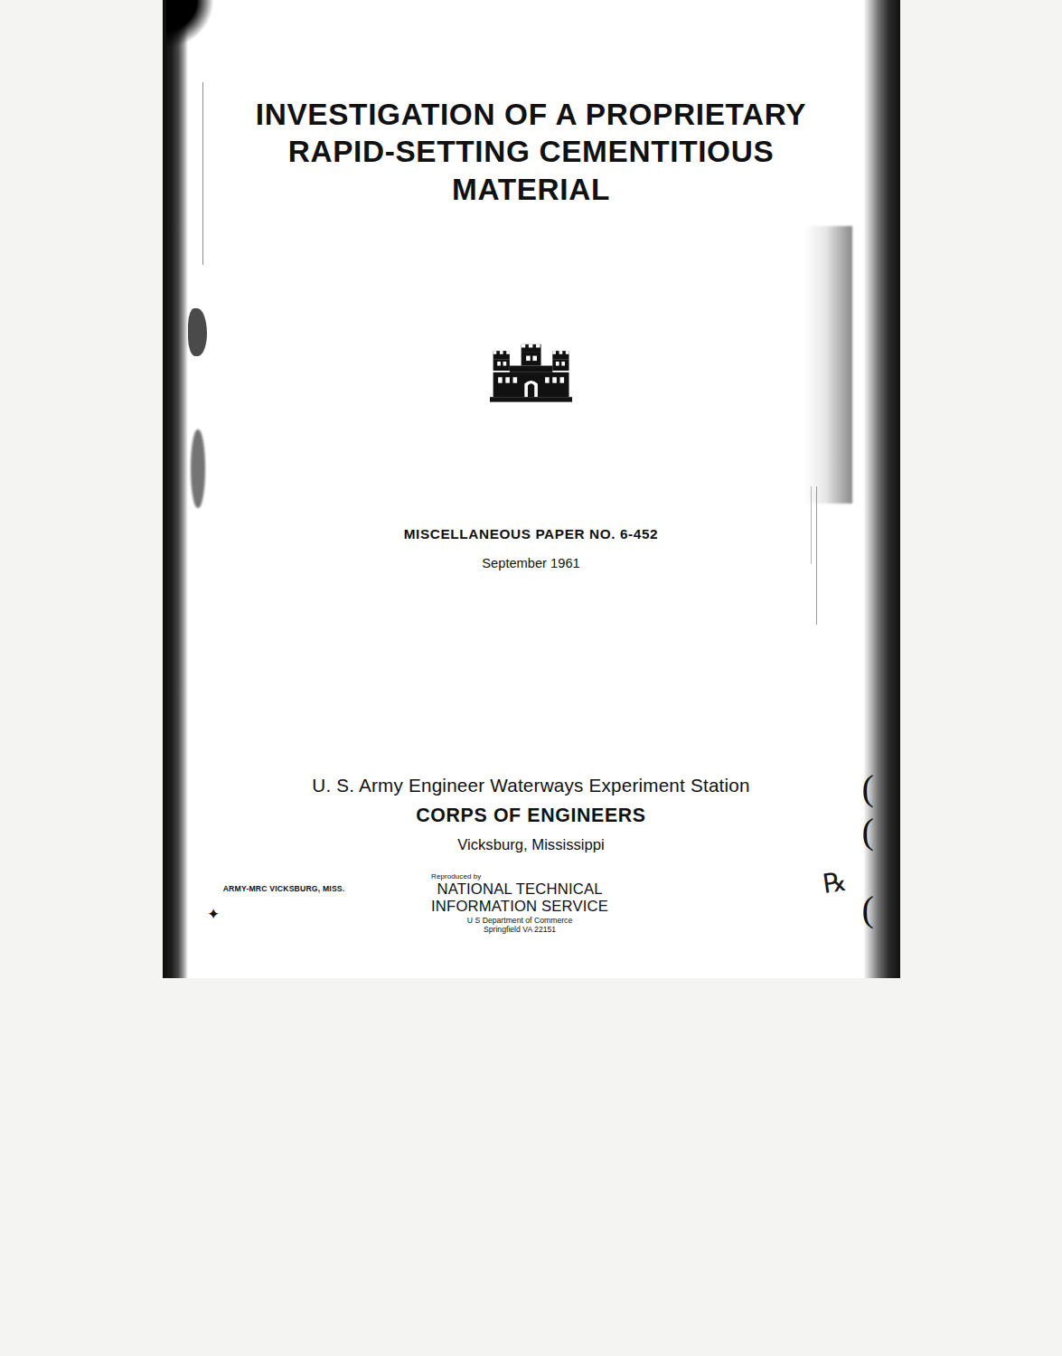Investigation of a Proprietary
Rapid-Setting Cementitious
Material
MISCELLANEOUS PAPER NO. 6-452
September 1961
U. S. Army Engineer Waterways Experiment Station
CORPS OF ENGINEERS
Vicksburg, Mississippi
ARMY-MRC VICKSBURG, MISS.
Reproduced by
NATIONAL TECHNICAL
INFORMATION SERVICE
U S Department of Commerce
Springfield VA 22151
℞
✦
(
(
(